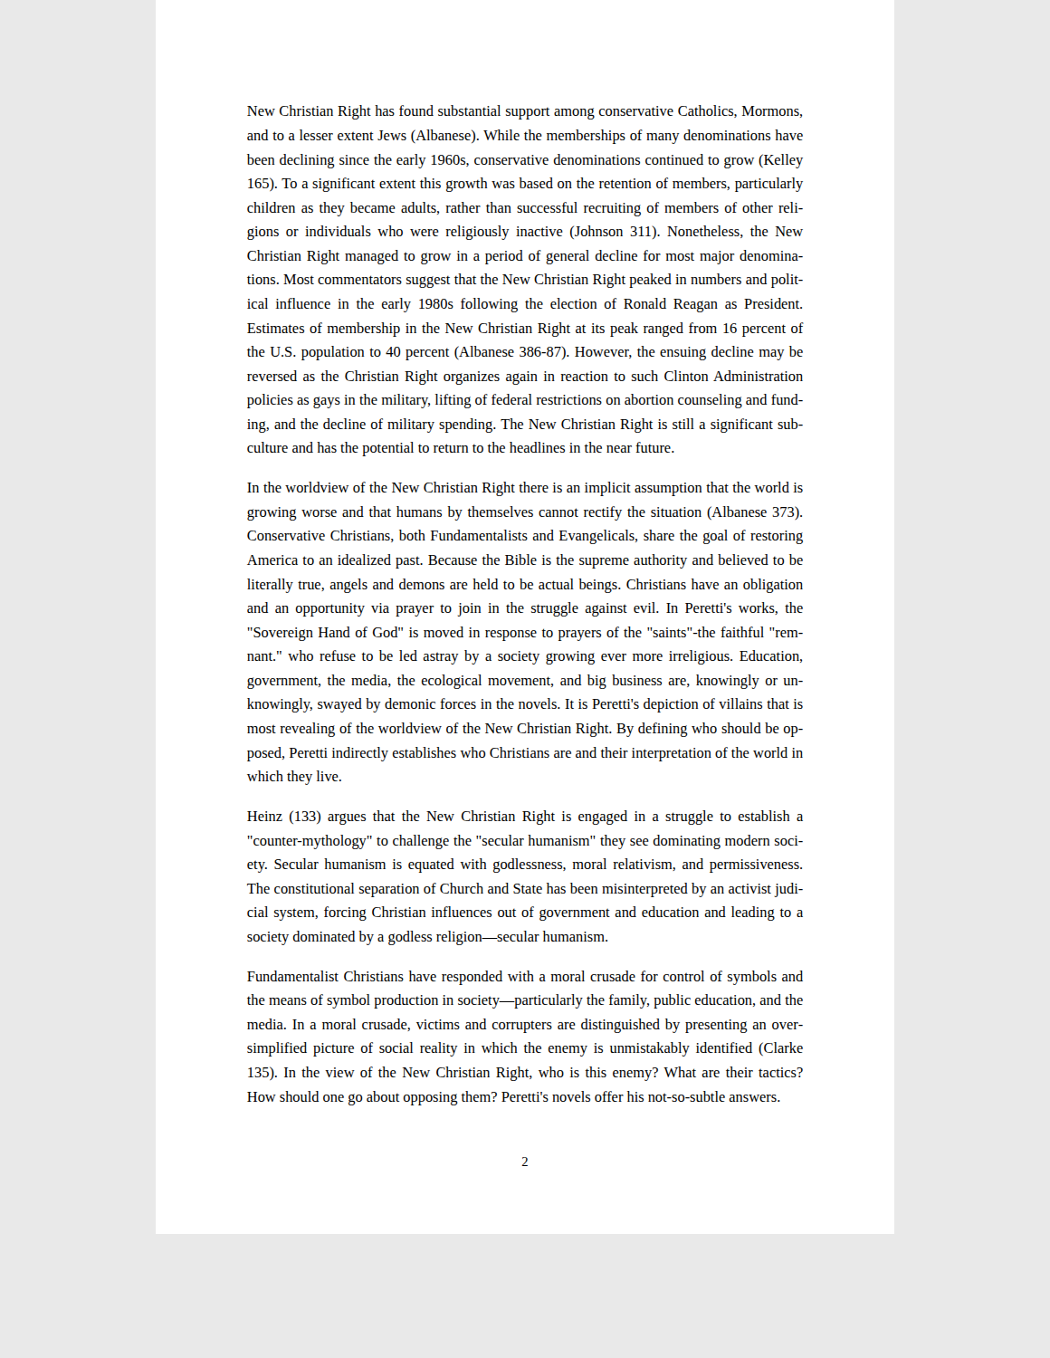New Christian Right has found substantial support among conservative Catholics, Mormons, and to a lesser extent Jews (Albanese). While the memberships of many denominations have been declining since the early 1960s, conservative denominations continued to grow (Kelley 165). To a significant extent this growth was based on the retention of members, particularly children as they became adults, rather than successful recruiting of members of other religions or individuals who were religiously inactive (Johnson 311). Nonetheless, the New Christian Right managed to grow in a period of general decline for most major denominations. Most commentators suggest that the New Christian Right peaked in numbers and political influence in the early 1980s following the election of Ronald Reagan as President. Estimates of membership in the New Christian Right at its peak ranged from 16 percent of the U.S. population to 40 percent (Albanese 386-87). However, the ensuing decline may be reversed as the Christian Right organizes again in reaction to such Clinton Administration policies as gays in the military, lifting of federal restrictions on abortion counseling and funding, and the decline of military spending. The New Christian Right is still a significant subculture and has the potential to return to the headlines in the near future.
In the worldview of the New Christian Right there is an implicit assumption that the world is growing worse and that humans by themselves cannot rectify the situation (Albanese 373). Conservative Christians, both Fundamentalists and Evangelicals, share the goal of restoring America to an idealized past. Because the Bible is the supreme authority and believed to be literally true, angels and demons are held to be actual beings. Christians have an obligation and an opportunity via prayer to join in the struggle against evil. In Peretti's works, the "Sovereign Hand of God" is moved in response to prayers of the "saints"-the faithful "remnant." who refuse to be led astray by a society growing ever more irreligious. Education, government, the media, the ecological movement, and big business are, knowingly or unknowingly, swayed by demonic forces in the novels. It is Peretti's depiction of villains that is most revealing of the worldview of the New Christian Right. By defining who should be opposed, Peretti indirectly establishes who Christians are and their interpretation of the world in which they live.
Heinz (133) argues that the New Christian Right is engaged in a struggle to establish a "counter-mythology" to challenge the "secular humanism" they see dominating modern society. Secular humanism is equated with godlessness, moral relativism, and permissiveness. The constitutional separation of Church and State has been misinterpreted by an activist judicial system, forcing Christian influences out of government and education and leading to a society dominated by a godless religion—secular humanism.
Fundamentalist Christians have responded with a moral crusade for control of symbols and the means of symbol production in society—particularly the family, public education, and the media. In a moral crusade, victims and corrupters are distinguished by presenting an oversimplified picture of social reality in which the enemy is unmistakably identified (Clarke 135). In the view of the New Christian Right, who is this enemy? What are their tactics? How should one go about opposing them? Peretti's novels offer his not-so-subtle answers.
2